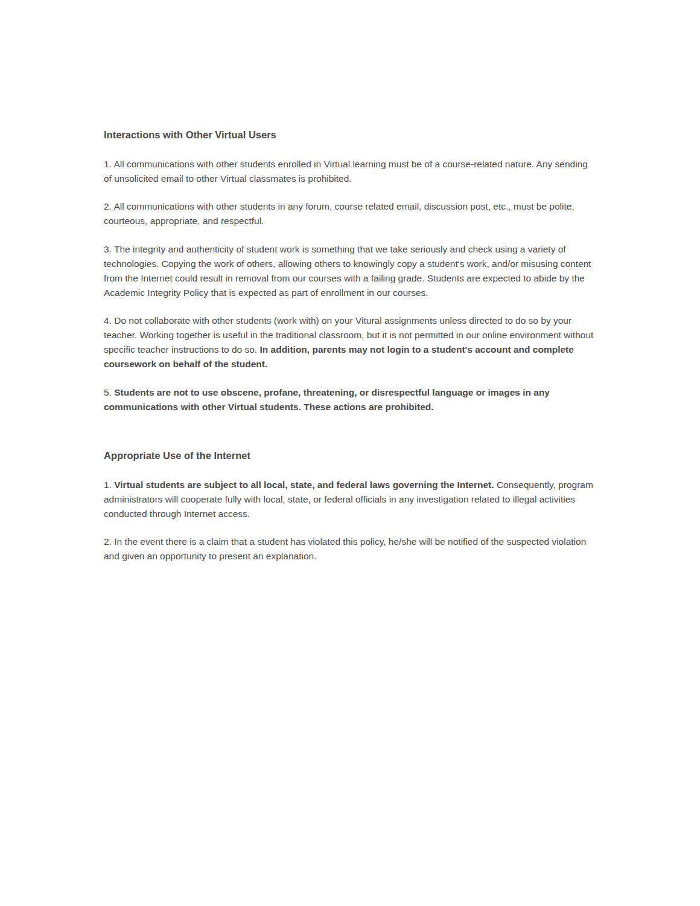Interactions with Other Virtual Users
1. All communications with other students enrolled in Virtual learning must be of a course-related nature. Any sending of unsolicited email to other Virtual classmates is prohibited.
2. All communications with other students in any forum, course related email, discussion post, etc., must be polite, courteous, appropriate, and respectful.
3. The integrity and authenticity of student work is something that we take seriously and check using a variety of technologies. Copying the work of others, allowing others to knowingly copy a student's work, and/or misusing content from the Internet could result in removal from our courses with a failing grade. Students are expected to abide by the Academic Integrity Policy that is expected as part of enrollment in our courses.
4. Do not collaborate with other students (work with) on your Vitural assignments unless directed to do so by your teacher. Working together is useful in the traditional classroom, but it is not permitted in our online environment without specific teacher instructions to do so. In addition, parents may not login to a student's account and complete coursework on behalf of the student.
5. Students are not to use obscene, profane, threatening, or disrespectful language or images in any communications with other Virtual students. These actions are prohibited.
Appropriate Use of the Internet
1. Virtual students are subject to all local, state, and federal laws governing the Internet. Consequently, program administrators will cooperate fully with local, state, or federal officials in any investigation related to illegal activities conducted through Internet access.
2. In the event there is a claim that a student has violated this policy, he/she will be notified of the suspected violation and given an opportunity to present an explanation.